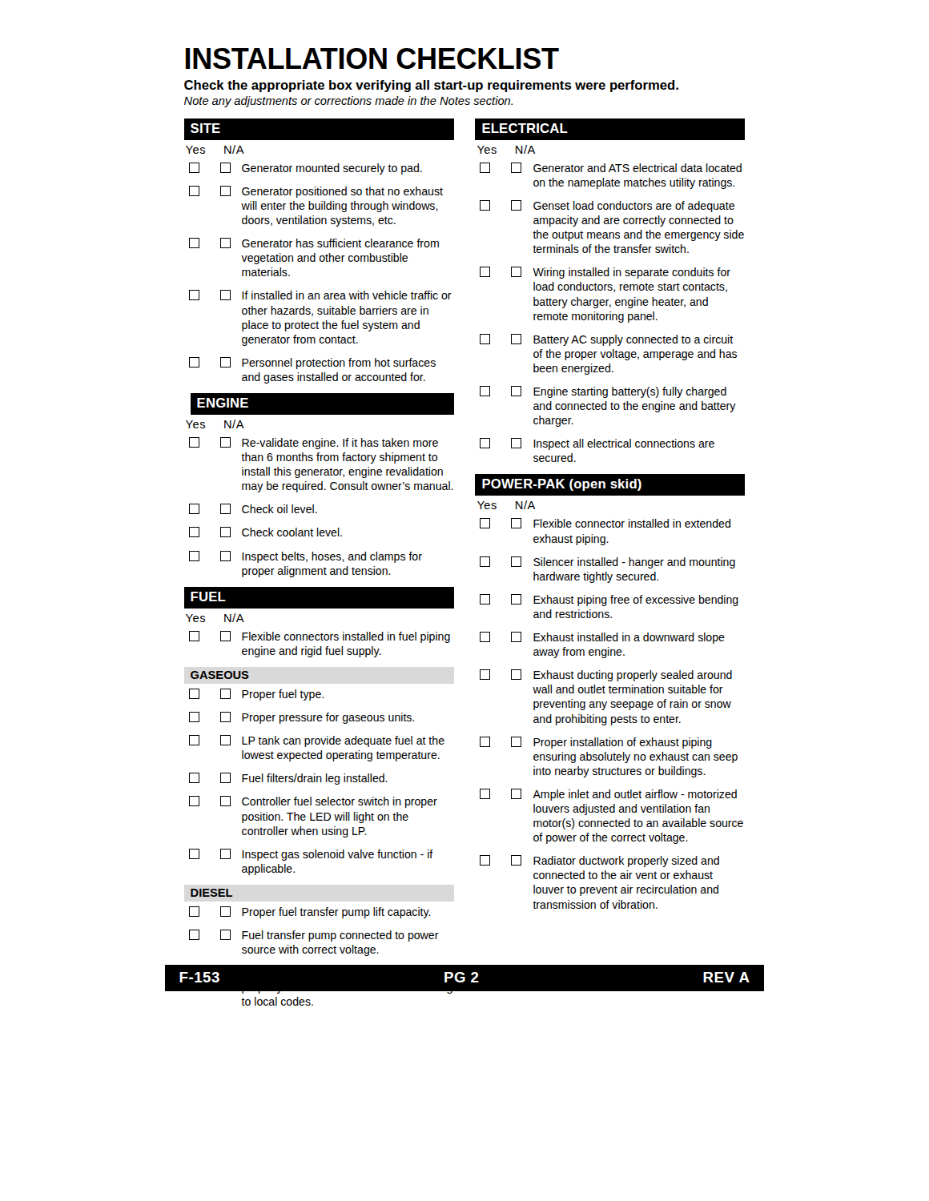INSTALLATION CHECKLIST
Check the appropriate box verifying all start-up requirements were performed.
Note any adjustments or corrections made in the Notes section.
SITE
YesN/A
Generator mounted securely to pad.
Generator positioned so that no exhaust will enter the building through windows, doors, ventilation systems, etc.
Generator has sufficient clearance from vegetation and other combustible materials.
If installed in an area with vehicle traffic or other hazards, suitable barriers are in place to protect the fuel system and generator from contact.
Personnel protection from hot surfaces and gases installed or accounted for.
ENGINE
YesN/A
Re-validate engine. If it has taken more than 6 months from factory shipment to install this generator, engine revalidation may be required. Consult owner’s manual.
Check oil level.
Check coolant level.
Inspect belts, hoses, and clamps for proper alignment and tension.
FUEL
YesN/A
Flexible connectors installed in fuel piping engine and rigid fuel supply.
GASEOUS
Proper fuel type.
Proper pressure for gaseous units.
LP tank can provide adequate fuel at the lowest expected operating temperature.
Fuel filters/drain leg installed.
Controller fuel selector switch in proper position. The LED will light on the controller when using LP.
Inspect gas solenoid valve function - if applicable.
DIESEL
Proper fuel transfer pump lift capacity.
Fuel transfer pump connected to power source with correct voltage.
Diesel fuel storage tanks have been properly installed and ventilated according to local codes.
ELECTRICAL
YesN/A
Generator and ATS electrical data located on the nameplate matches utility ratings.
Genset load conductors are of adequate ampacity and are correctly connected to the output means and the emergency side terminals of the transfer switch.
Wiring installed in separate conduits for load conductors, remote start contacts, battery charger, engine heater, and remote monitoring panel.
Battery AC supply connected to a circuit of the proper voltage, amperage and has been energized.
Engine starting battery(s) fully charged and connected to the engine and battery charger.
Inspect all electrical connections are secured.
POWER-PAK (open skid)
YesN/A
Flexible connector installed in extended exhaust piping.
Silencer installed - hanger and mounting hardware tightly secured.
Exhaust piping free of excessive bending and restrictions.
Exhaust installed in a downward slope away from engine.
Exhaust ducting properly sealed around wall and outlet termination suitable for preventing any seepage of rain or snow and prohibiting pests to enter.
Proper installation of exhaust piping ensuring absolutely no exhaust can seep into nearby structures or buildings.
Ample inlet and outlet airflow - motorized louvers adjusted and ventilation fan motor(s) connected to an available source of power of the correct voltage.
Radiator ductwork properly sized and connected to the air vent or exhaust louver to prevent air recirculation and transmission of vibration.
F-153
PG 2
REV A